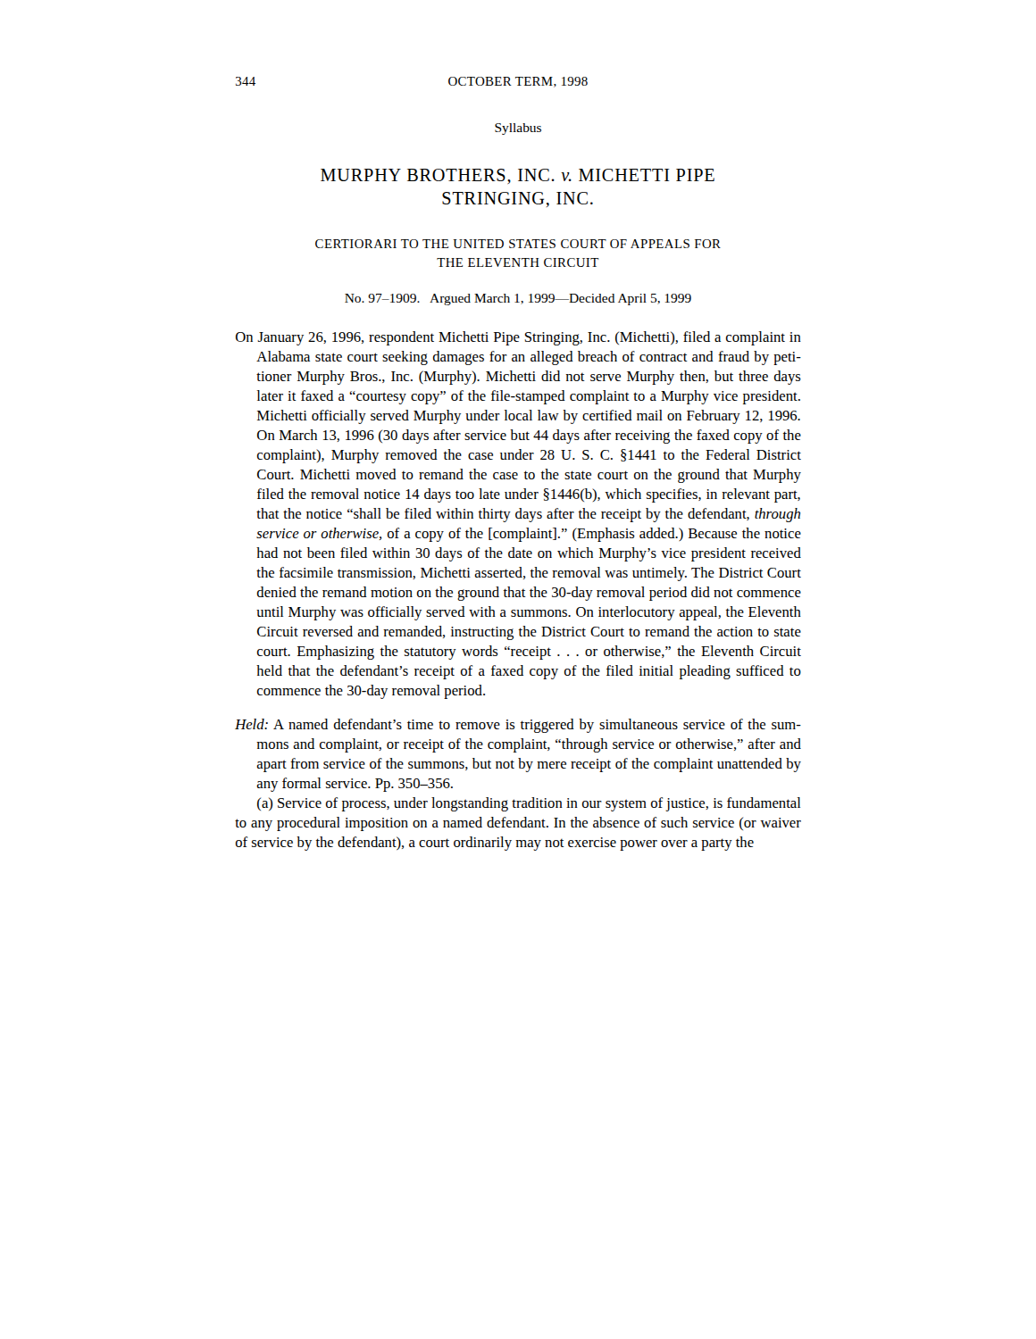344 OCTOBER TERM, 1998
Syllabus
MURPHY BROTHERS, INC. v. MICHETTI PIPE
STRINGING, INC.
CERTIORARI TO THE UNITED STATES COURT OF APPEALS FOR
THE ELEVENTH CIRCUIT
No. 97–1909. Argued March 1, 1999—Decided April 5, 1999
On January 26, 1996, respondent Michetti Pipe Stringing, Inc. (Michetti), filed a complaint in Alabama state court seeking damages for an alleged breach of contract and fraud by petitioner Murphy Bros., Inc. (Murphy). Michetti did not serve Murphy then, but three days later it faxed a “courtesy copy” of the file-stamped complaint to a Murphy vice president. Michetti officially served Murphy under local law by certified mail on February 12, 1996. On March 13, 1996 (30 days after service but 44 days after receiving the faxed copy of the complaint), Murphy removed the case under 28 U. S. C. §1441 to the Federal District Court. Michetti moved to remand the case to the state court on the ground that Murphy filed the removal notice 14 days too late under §1446(b), which specifies, in relevant part, that the notice “shall be filed within thirty days after the receipt by the defendant, through service or otherwise, of a copy of the [complaint].” (Emphasis added.) Because the notice had not been filed within 30 days of the date on which Murphy’s vice president received the facsimile transmission, Michetti asserted, the removal was untimely. The District Court denied the remand motion on the ground that the 30-day removal period did not commence until Murphy was officially served with a summons. On interlocutory appeal, the Eleventh Circuit reversed and remanded, instructing the District Court to remand the action to state court. Emphasizing the statutory words “receipt . . . or otherwise,” the Eleventh Circuit held that the defendant’s receipt of a faxed copy of the filed initial pleading sufficed to commence the 30-day removal period.
Held: A named defendant’s time to remove is triggered by simultaneous service of the summons and complaint, or receipt of the complaint, “through service or otherwise,” after and apart from service of the summons, but not by mere receipt of the complaint unattended by any formal service. Pp. 350–356.
(a) Service of process, under longstanding tradition in our system of justice, is fundamental to any procedural imposition on a named defendant. In the absence of such service (or waiver of service by the defendant), a court ordinarily may not exercise power over a party the